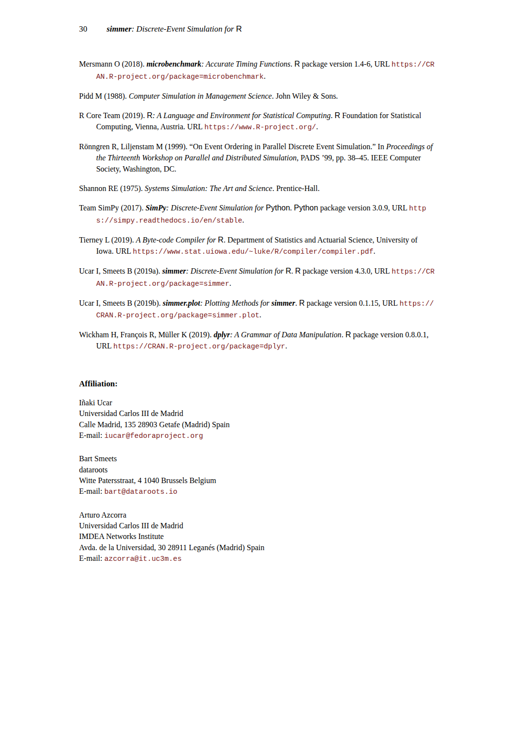30 simmer: Discrete-Event Simulation for R
Mersmann O (2018). microbenchmark: Accurate Timing Functions. R package version 1.4-6, URL https://CRAN.R-project.org/package=microbenchmark.
Pidd M (1988). Computer Simulation in Management Science. John Wiley & Sons.
R Core Team (2019). R: A Language and Environment for Statistical Computing. R Foundation for Statistical Computing, Vienna, Austria. URL https://www.R-project.org/.
Rönngren R, Liljenstam M (1999). “On Event Ordering in Parallel Discrete Event Simulation.” In Proceedings of the Thirteenth Workshop on Parallel and Distributed Simulation, PADS ’99, pp. 38–45. IEEE Computer Society, Washington, DC.
Shannon RE (1975). Systems Simulation: The Art and Science. Prentice-Hall.
Team SimPy (2017). SimPy: Discrete-Event Simulation for Python. Python package version 3.0.9, URL https://simpy.readthedocs.io/en/stable.
Tierney L (2019). A Byte-code Compiler for R. Department of Statistics and Actuarial Science, University of Iowa. URL https://www.stat.uiowa.edu/~luke/R/compiler/compiler.pdf.
Ucar I, Smeets B (2019a). simmer: Discrete-Event Simulation for R. R package version 4.3.0, URL https://CRAN.R-project.org/package=simmer.
Ucar I, Smeets B (2019b). simmer.plot: Plotting Methods for simmer. R package version 0.1.15, URL https://CRAN.R-project.org/package=simmer.plot.
Wickham H, François R, Müller K (2019). dplyr: A Grammar of Data Manipulation. R package version 0.8.0.1, URL https://CRAN.R-project.org/package=dplyr.
Affiliation:
Iñaki Ucar
Universidad Carlos III de Madrid
Calle Madrid, 135 28903 Getafe (Madrid) Spain
E-mail: iucar@fedoraproject.org
Bart Smeets
dataroots
Witte Patersstraat, 4 1040 Brussels Belgium
E-mail: bart@dataroots.io
Arturo Azcorra
Universidad Carlos III de Madrid
IMDEA Networks Institute
Avda. de la Universidad, 30 28911 Leganés (Madrid) Spain
E-mail: azcorra@it.uc3m.es